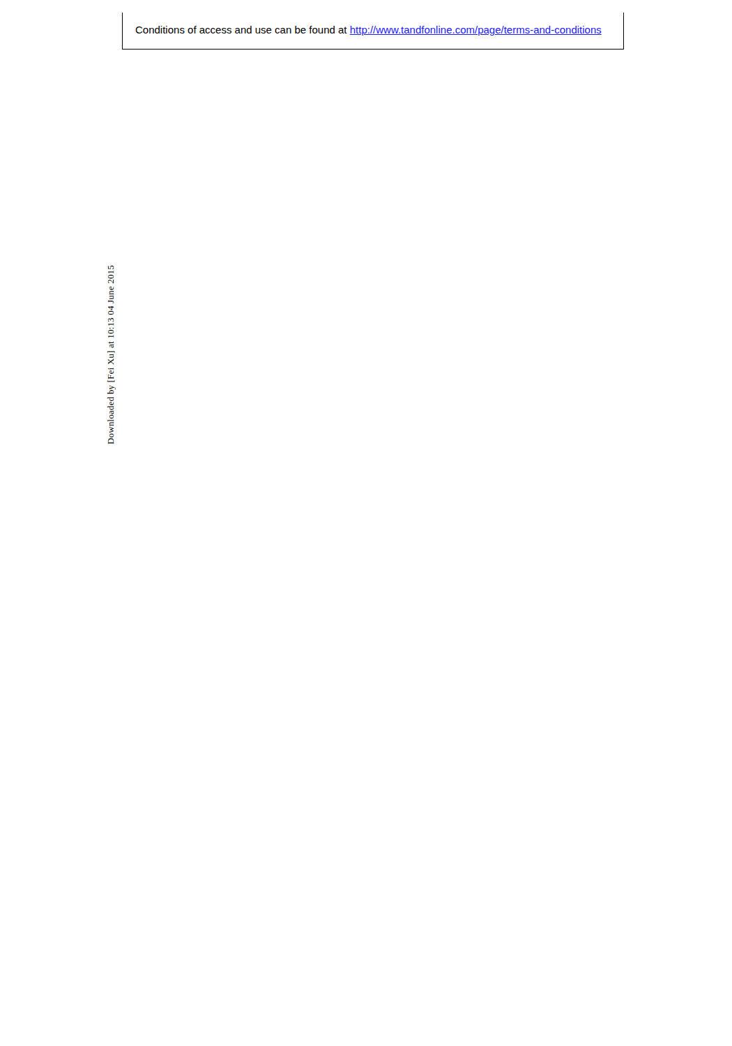Conditions of access and use can be found at http://www.tandfonline.com/page/terms-and-conditions
Downloaded by [Fei Xu] at 10:13 04 June 2015